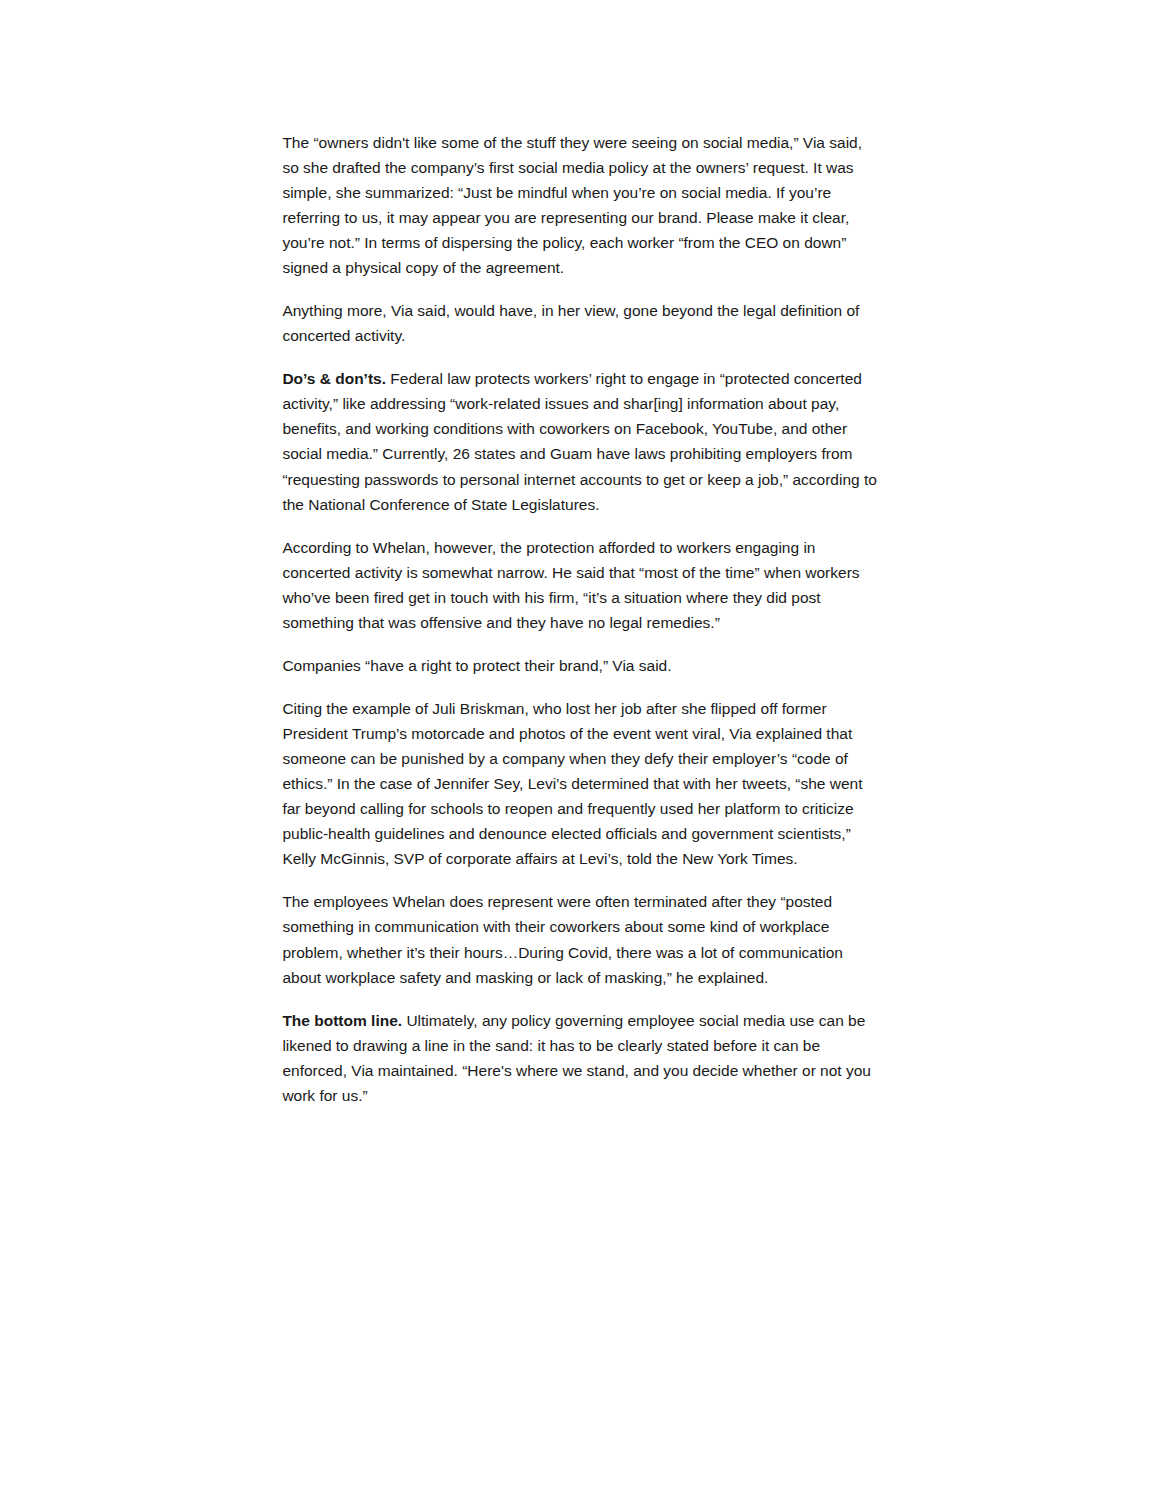The “owners didn't like some of the stuff they were seeing on social media,” Via said, so she drafted the company’s first social media policy at the owners’ request. It was simple, she summarized: “Just be mindful when you’re on social media. If you’re referring to us, it may appear you are representing our brand. Please make it clear, you’re not.” In terms of dispersing the policy, each worker “from the CEO on down” signed a physical copy of the agreement.
Anything more, Via said, would have, in her view, gone beyond the legal definition of concerted activity.
Do’s & don’ts. Federal law protects workers’ right to engage in “protected concerted activity,” like addressing “work-related issues and shar[ing] information about pay, benefits, and working conditions with coworkers on Facebook, YouTube, and other social media.” Currently, 26 states and Guam have laws prohibiting employers from “requesting passwords to personal internet accounts to get or keep a job,” according to the National Conference of State Legislatures.
According to Whelan, however, the protection afforded to workers engaging in concerted activity is somewhat narrow. He said that “most of the time” when workers who’ve been fired get in touch with his firm, “it’s a situation where they did post something that was offensive and they have no legal remedies.”
Companies “have a right to protect their brand,” Via said.
Citing the example of Juli Briskman, who lost her job after she flipped off former President Trump’s motorcade and photos of the event went viral, Via explained that someone can be punished by a company when they defy their employer’s “code of ethics.” In the case of Jennifer Sey, Levi’s determined that with her tweets, “she went far beyond calling for schools to reopen and frequently used her platform to criticize public-health guidelines and denounce elected officials and government scientists,” Kelly McGinnis, SVP of corporate affairs at Levi’s, told the New York Times.
The employees Whelan does represent were often terminated after they “posted something in communication with their coworkers about some kind of workplace problem, whether it’s their hours…During Covid, there was a lot of communication about workplace safety and masking or lack of masking,” he explained.
The bottom line. Ultimately, any policy governing employee social media use can be likened to drawing a line in the sand: it has to be clearly stated before it can be enforced, Via maintained. “Here's where we stand, and you decide whether or not you work for us.”